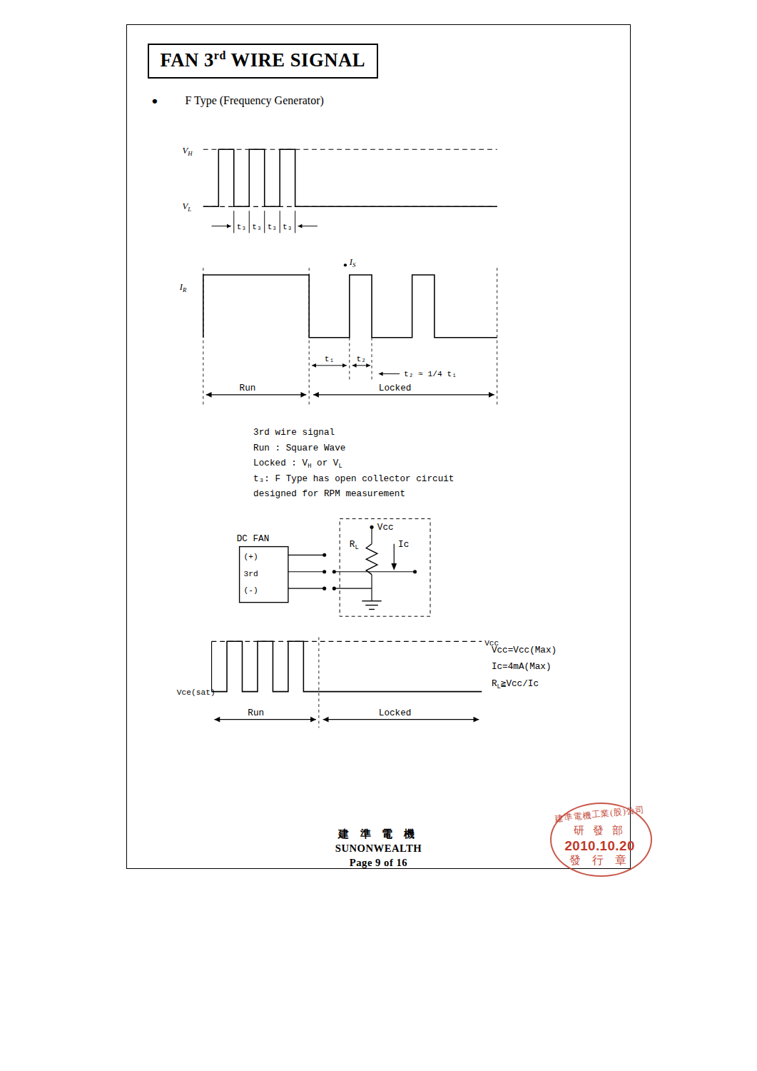FAN 3rd WIRE SIGNAL
● F Type (Frequency Generator)
VH VL t₃ t₃ t₃ t₃ IR IS t₁ t₂ t₂ ≈ 1/4 t₁ Run Locked 3rd wire signal Run : Square Wave Locked : VH or VL t₃: F Type has open collector circuit designed for RPM measurement DC FAN (+) 3rd (-) Vcc RL Ic Vce(sat) Vcc Run Locked Vcc=Vcc(Max) Ic=4mA(Max) RL≧Vcc/Ic
建 準 電 機
SUNONWEALTH
Page 9 of 16
建準電機工業(股)公司
研 發 部
2010.10.20
發 行 章